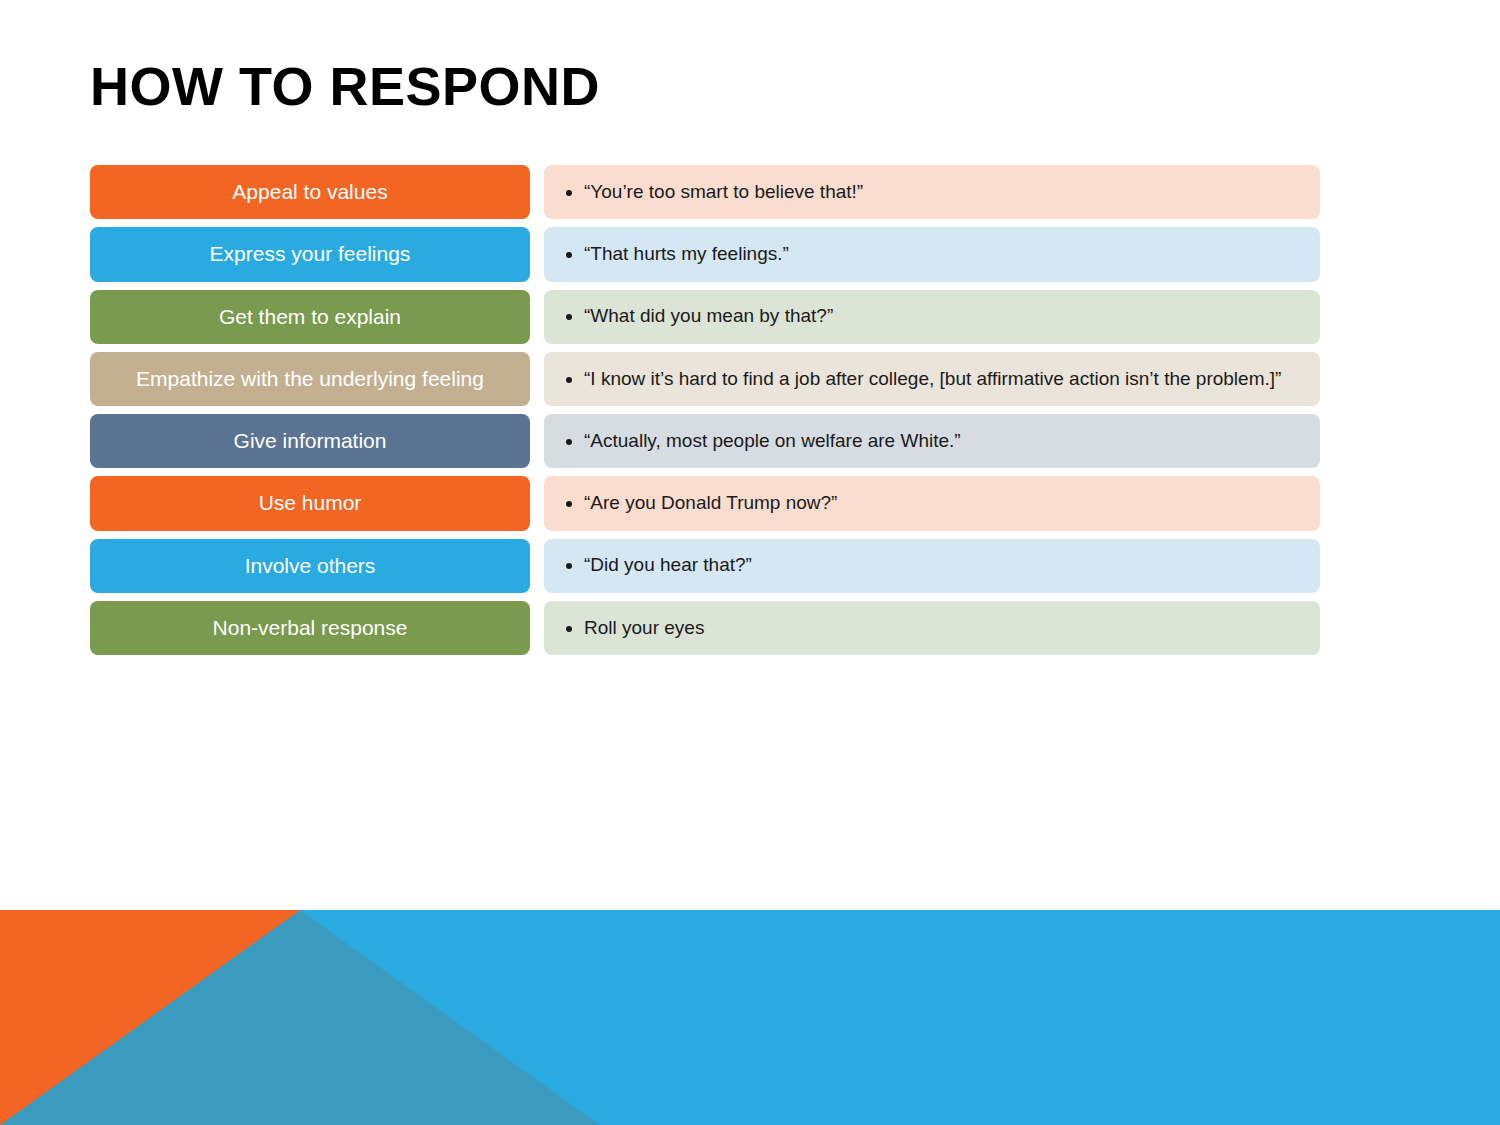HOW TO RESPOND
| Appeal to values | | “You’re too smart to believe that!” |
| Express your feelings | | “That hurts my feelings.” |
| Get them to explain | | “What did you mean by that?” |
| Empathize with the underlying feeling | | “I know it’s hard to find a job after college, [but affirmative action isn’t the problem.]” |
| Give information | | “Actually, most people on welfare are White.” |
| Use humor | | “Are you Donald Trump now?” |
| Involve others | | “Did you hear that?” |
| Non-verbal response | | Roll your eyes |